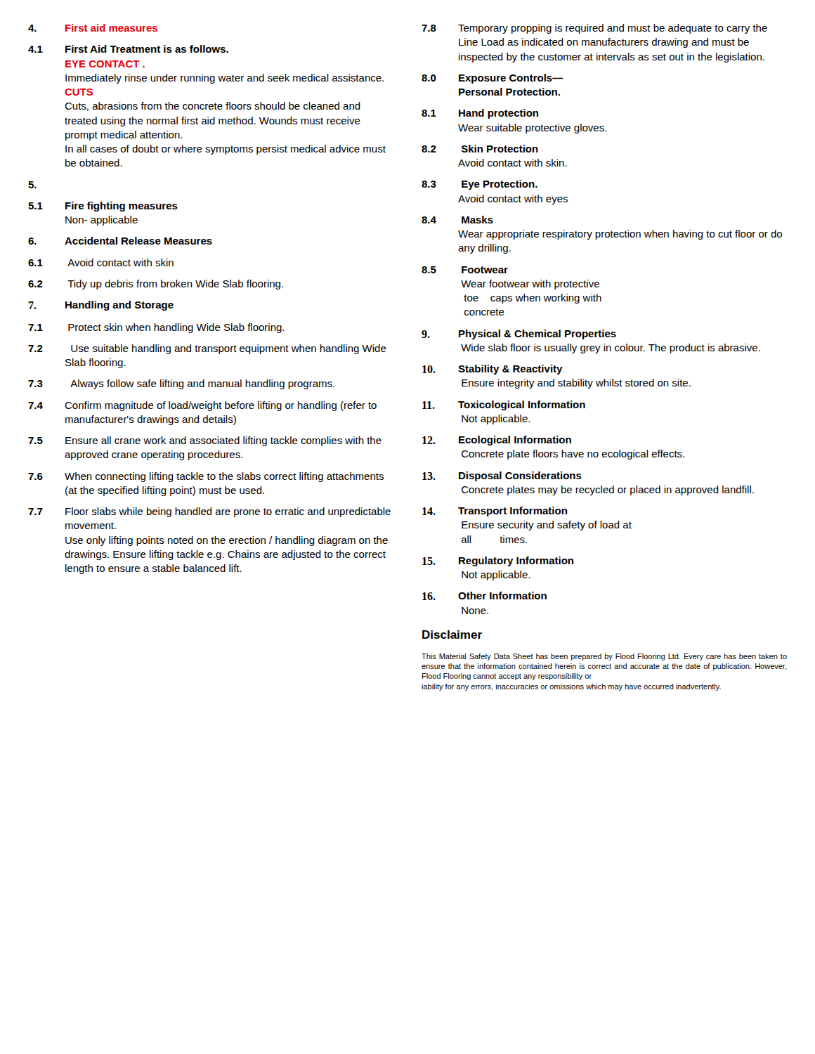4.
First aid measures
4.1
First Aid Treatment is as follows.
EYE CONTACT .
Immediately rinse under running water and seek medical assistance.
CUTS
Cuts, abrasions from the concrete floors should be cleaned and
treated using the normal first aid method. Wounds must receive prompt medical attention.
In all cases of doubt or where symptoms persist medical advice must be obtained.
5.
5.1
Fire fighting measures
Non- applicable
6.
Accidental Release Measures
6.1
Avoid contact with skin
6.2
Tidy up debris from broken Wide Slab flooring.
7.
Handling and Storage
7.1
Protect skin when handling Wide Slab flooring.
7.2
Use suitable handling and transport equipment when handling Wide Slab flooring.
7.3
Always follow safe lifting and manual handling programs.
7.4
Confirm magnitude of load/weight before lifting or handling (refer to manufacturer's drawings and details)
7.5
Ensure all crane work and associated lifting tackle complies with the approved crane operating procedures.
7.6
When connecting lifting tackle to the slabs correct lifting attachments (at the specified lifting point) must be used.
7.7
Floor slabs while being handled are prone to erratic and unpredictable movement.
Use only lifting points noted on the erection / handling diagram on the drawings. Ensure lifting tackle e.g. Chains are adjusted to the correct length to ensure a stable balanced lift.
7.8
Temporary propping is required and must be adequate to carry the Line Load as indicated on manufacturers drawing and must be inspected by the customer at intervals as set out in the legislation.
8.0
Exposure Controls—
Personal Protection.
8.1
Hand protection
Wear suitable protective gloves.
8.2
Skin Protection
Avoid contact with skin.
8.3
Eye Protection.
Avoid contact with eyes
8.4
Masks
Wear appropriate respiratory protection when having to cut floor or do any drilling.
8.5
Footwear
Wear footwear with protective
toe caps when working with
concrete
9.
Physical & Chemical Properties
Wide slab floor is usually grey in colour. The product is abrasive.
10.
Stability & Reactivity
Ensure integrity and stability whilst stored on site.
11.
Toxicological Information
Not applicable.
12.
Ecological Information
Concrete plate floors have no ecological effects.
13.
Disposal Considerations
Concrete plates may be recycled or placed in approved landfill.
14.
Transport Information
Ensure security and safety of load at
all times.
15.
Regulatory Information
Not applicable.
16.
Other Information
None.
Disclaimer
This Material Safety Data Sheet has been prepared by Flood Flooring Ltd. Every care has been taken to ensure that the information contained herein is correct and accurate at the date of publication. However, Flood Flooring cannot accept any responsibility or
iability for any errors, inaccuracies or omissions which may have occurred inadvertently.